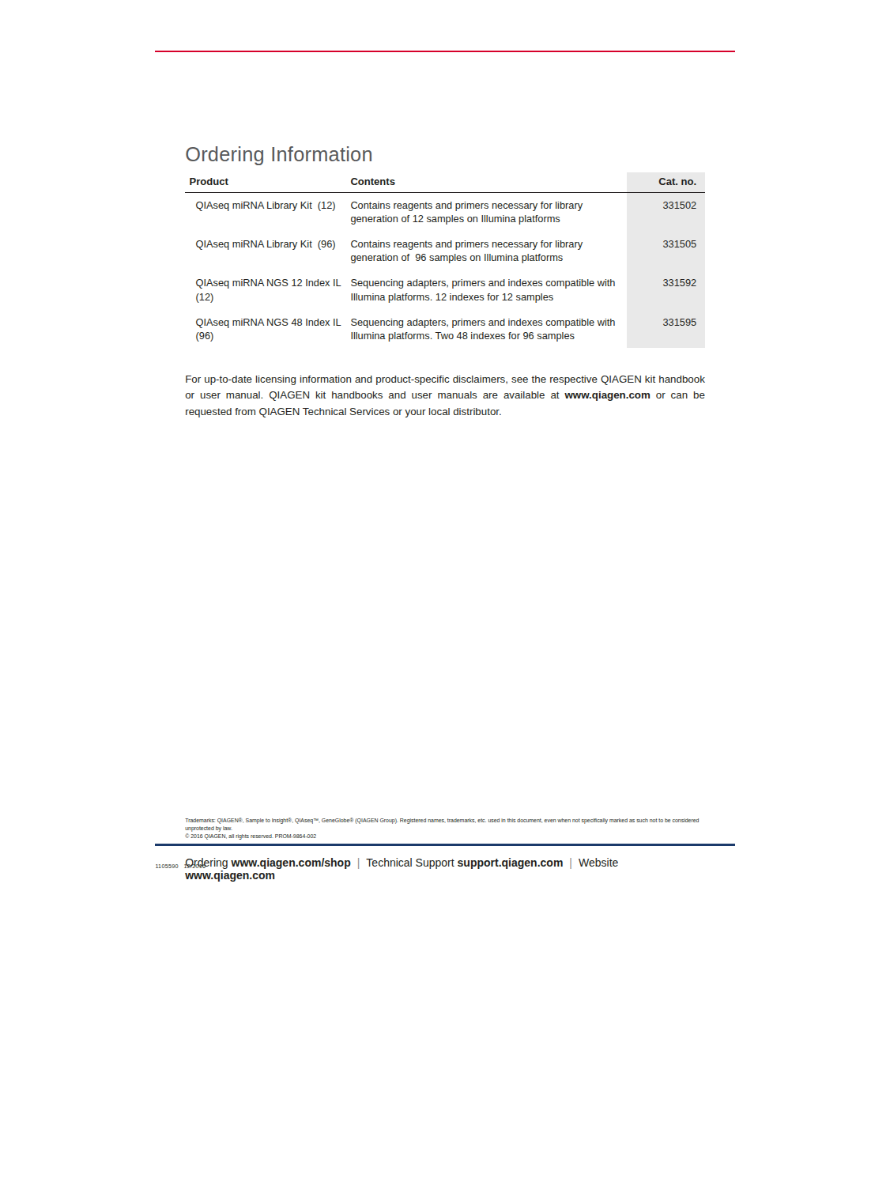Ordering Information
| Product | Contents | Cat. no. |
| --- | --- | --- |
| QIAseq miRNA Library Kit (12) | Contains reagents and primers necessary for library generation of 12 samples on Illumina platforms | 331502 |
| QIAseq miRNA Library Kit (96) | Contains reagents and primers necessary for library generation of 96 samples on Illumina platforms | 331505 |
| QIAseq miRNA NGS 12 Index IL (12) | Sequencing adapters, primers and indexes compatible with Illumina platforms. 12 indexes for 12 samples | 331592 |
| QIAseq miRNA NGS 48 Index IL (96) | Sequencing adapters, primers and indexes compatible with Illumina platforms. Two 48 indexes for 96 samples | 331595 |
For up-to-date licensing information and product-specific disclaimers, see the respective QIAGEN kit handbook or user manual. QIAGEN kit handbooks and user manuals are available at www.qiagen.com or can be requested from QIAGEN Technical Services or your local distributor.
Trademarks: QIAGEN®, Sample to Insight®, QIAseq™, GeneGlobe® (QIAGEN Group). Registered names, trademarks, etc. used in this document, even when not specifically marked as such not to be considered unprotected by law.
© 2016 QIAGEN, all rights reserved. PROM-9864-002
Ordering www.qiagen.com/shop|Technical Support support.qiagen.com|Website www.qiagen.com
1105590 12/2016